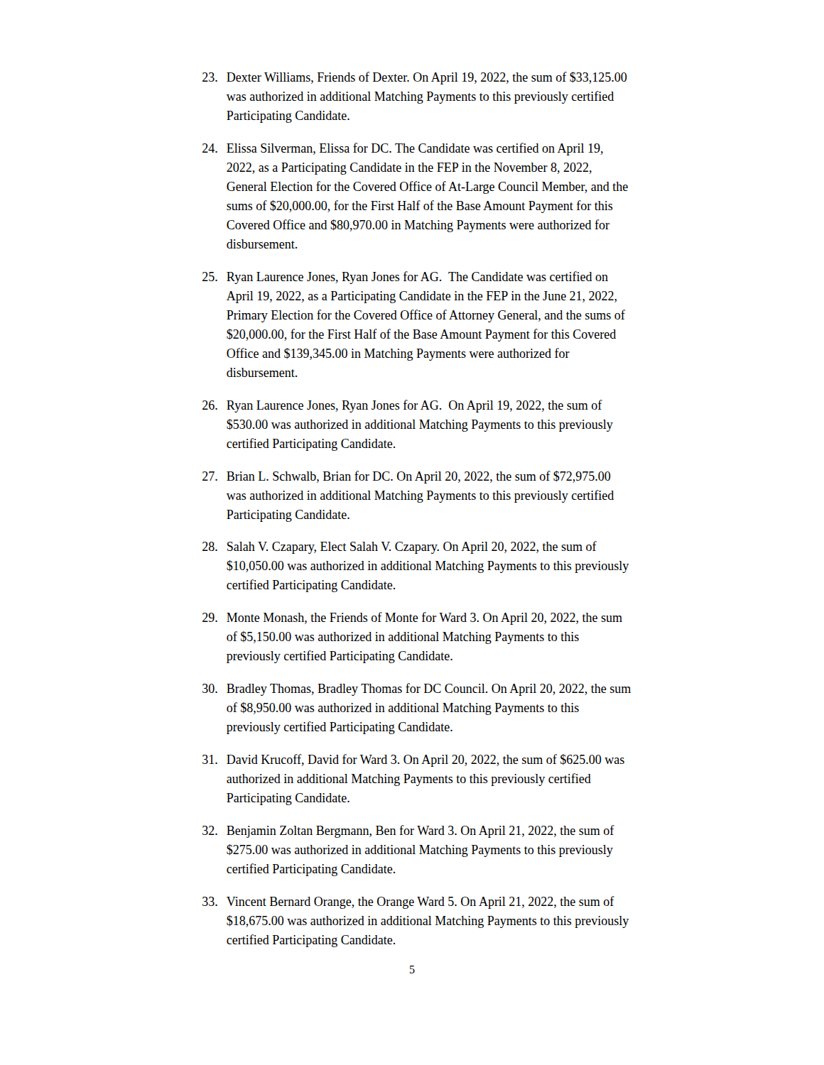Dexter Williams, Friends of Dexter. On April 19, 2022, the sum of $33,125.00 was authorized in additional Matching Payments to this previously certified Participating Candidate.
Elissa Silverman, Elissa for DC. The Candidate was certified on April 19, 2022, as a Participating Candidate in the FEP in the November 8, 2022, General Election for the Covered Office of At-Large Council Member, and the sums of $20,000.00, for the First Half of the Base Amount Payment for this Covered Office and $80,970.00 in Matching Payments were authorized for disbursement.
Ryan Laurence Jones, Ryan Jones for AG. The Candidate was certified on April 19, 2022, as a Participating Candidate in the FEP in the June 21, 2022, Primary Election for the Covered Office of Attorney General, and the sums of $20,000.00, for the First Half of the Base Amount Payment for this Covered Office and $139,345.00 in Matching Payments were authorized for disbursement.
Ryan Laurence Jones, Ryan Jones for AG. On April 19, 2022, the sum of $530.00 was authorized in additional Matching Payments to this previously certified Participating Candidate.
Brian L. Schwalb, Brian for DC. On April 20, 2022, the sum of $72,975.00 was authorized in additional Matching Payments to this previously certified Participating Candidate.
Salah V. Czapary, Elect Salah V. Czapary. On April 20, 2022, the sum of $10,050.00 was authorized in additional Matching Payments to this previously certified Participating Candidate.
Monte Monash, the Friends of Monte for Ward 3. On April 20, 2022, the sum of $5,150.00 was authorized in additional Matching Payments to this previously certified Participating Candidate.
Bradley Thomas, Bradley Thomas for DC Council. On April 20, 2022, the sum of $8,950.00 was authorized in additional Matching Payments to this previously certified Participating Candidate.
David Krucoff, David for Ward 3. On April 20, 2022, the sum of $625.00 was authorized in additional Matching Payments to this previously certified Participating Candidate.
Benjamin Zoltan Bergmann, Ben for Ward 3. On April 21, 2022, the sum of $275.00 was authorized in additional Matching Payments to this previously certified Participating Candidate.
Vincent Bernard Orange, the Orange Ward 5. On April 21, 2022, the sum of $18,675.00 was authorized in additional Matching Payments to this previously certified Participating Candidate.
5